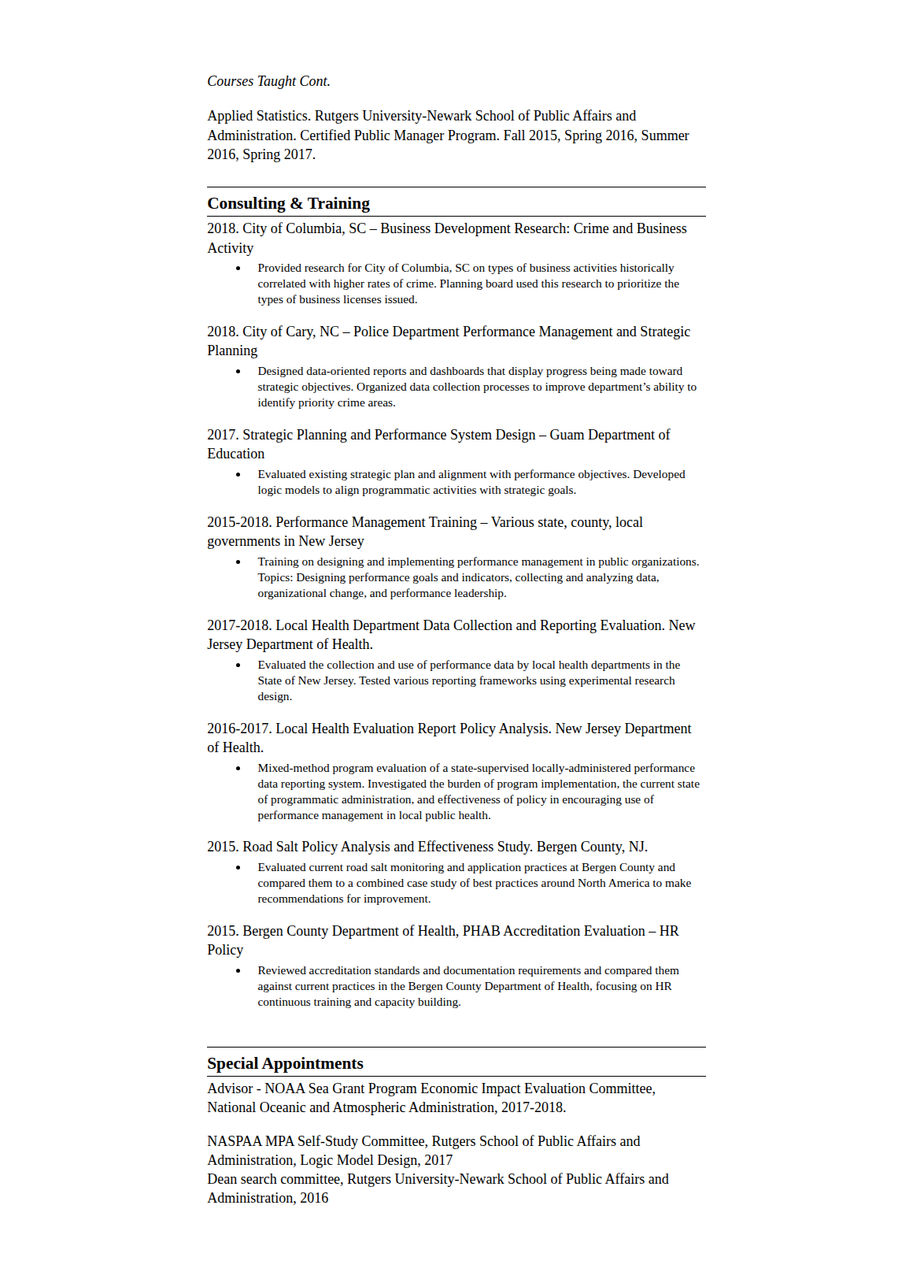Courses Taught Cont.
Applied Statistics. Rutgers University-Newark School of Public Affairs and Administration. Certified Public Manager Program. Fall 2015, Spring 2016, Summer 2016, Spring 2017.
Consulting & Training
2018. City of Columbia, SC – Business Development Research: Crime and Business Activity
Provided research for City of Columbia, SC on types of business activities historically correlated with higher rates of crime. Planning board used this research to prioritize the types of business licenses issued.
2018. City of Cary, NC – Police Department Performance Management and Strategic Planning
Designed data-oriented reports and dashboards that display progress being made toward strategic objectives. Organized data collection processes to improve department’s ability to identify priority crime areas.
2017. Strategic Planning and Performance System Design – Guam Department of Education
Evaluated existing strategic plan and alignment with performance objectives. Developed logic models to align programmatic activities with strategic goals.
2015-2018. Performance Management Training – Various state, county, local governments in New Jersey
Training on designing and implementing performance management in public organizations. Topics: Designing performance goals and indicators, collecting and analyzing data, organizational change, and performance leadership.
2017-2018. Local Health Department Data Collection and Reporting Evaluation. New Jersey Department of Health.
Evaluated the collection and use of performance data by local health departments in the State of New Jersey. Tested various reporting frameworks using experimental research design.
2016-2017. Local Health Evaluation Report Policy Analysis. New Jersey Department of Health.
Mixed-method program evaluation of a state-supervised locally-administered performance data reporting system. Investigated the burden of program implementation, the current state of programmatic administration, and effectiveness of policy in encouraging use of performance management in local public health.
2015. Road Salt Policy Analysis and Effectiveness Study. Bergen County, NJ.
Evaluated current road salt monitoring and application practices at Bergen County and compared them to a combined case study of best practices around North America to make recommendations for improvement.
2015. Bergen County Department of Health, PHAB Accreditation Evaluation – HR Policy
Reviewed accreditation standards and documentation requirements and compared them against current practices in the Bergen County Department of Health, focusing on HR continuous training and capacity building.
Special Appointments
Advisor - NOAA Sea Grant Program Economic Impact Evaluation Committee, National Oceanic and Atmospheric Administration, 2017-2018.
NASPAA MPA Self-Study Committee, Rutgers School of Public Affairs and Administration, Logic Model Design, 2017
Dean search committee, Rutgers University-Newark School of Public Affairs and Administration, 2016